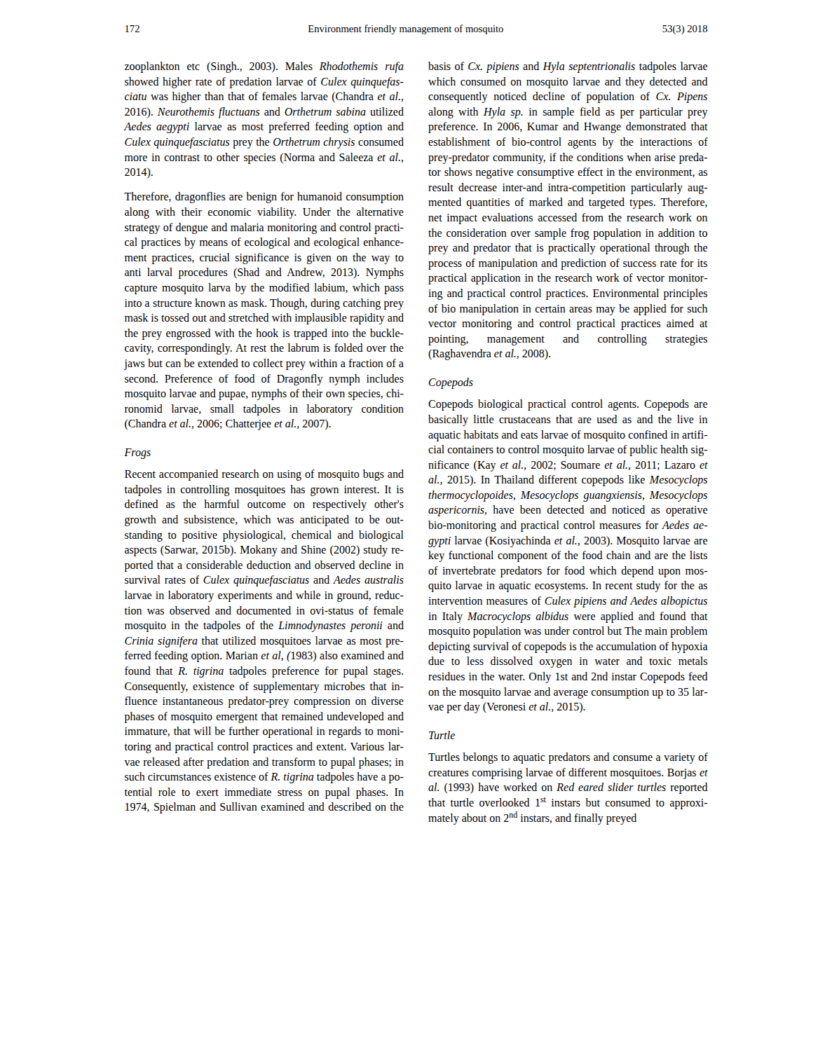172
Environment friendly management of mosquito
53(3) 2018
zooplankton etc (Singh., 2003). Males Rhodothemis rufa showed higher rate of predation larvae of Culex quinquefasciatu was higher than that of females larvae (Chandra et al., 2016). Neurothemis fluctuans and Orthetrum sabina utilized Aedes aegypti larvae as most preferred feeding option and Culex quinquefasciatus prey the Orthetrum chrysis consumed more in contrast to other species (Norma and Saleeza et al., 2014).
Therefore, dragonflies are benign for humanoid consumption along with their economic viability. Under the alternative strategy of dengue and malaria monitoring and control practical practices by means of ecological and ecological enhancement practices, crucial significance is given on the way to anti larval procedures (Shad and Andrew, 2013). Nymphs capture mosquito larva by the modified labium, which pass into a structure known as mask. Though, during catching prey mask is tossed out and stretched with implausible rapidity and the prey engrossed with the hook is trapped into the buckle-cavity, correspondingly. At rest the labrum is folded over the jaws but can be extended to collect prey within a fraction of a second. Preference of food of Dragonfly nymph includes mosquito larvae and pupae, nymphs of their own species, chironomid larvae, small tadpoles in laboratory condition (Chandra et al., 2006; Chatterjee et al., 2007).
Frogs
Recent accompanied research on using of mosquito bugs and tadpoles in controlling mosquitoes has grown interest. It is defined as the harmful outcome on respectively other's growth and subsistence, which was anticipated to be outstanding to positive physiological, chemical and biological aspects (Sarwar, 2015b). Mokany and Shine (2002) study reported that a considerable deduction and observed decline in survival rates of Culex quinquefasciatus and Aedes australis larvae in laboratory experiments and while in ground, reduction was observed and documented in ovi-status of female mosquito in the tadpoles of the Limnodynastes peronii and Crinia signifera that utilized mosquitoes larvae as most preferred feeding option. Marian et al, (1983) also examined and found that R. tigrina tadpoles preference for pupal stages. Consequently, existence of supplementary microbes that influence instantaneous predator-prey compression on diverse phases of mosquito emergent that remained undeveloped and immature, that will be further operational in regards to monitoring and practical control practices and extent. Various larvae released after predation and transform to pupal phases; in such circumstances existence of R. tigrina tadpoles have a potential role to exert immediate stress on pupal phases. In 1974, Spielman and Sullivan examined and described on the basis of Cx. pipiens and Hyla septentrionalis tadpoles larvae which consumed on mosquito larvae and they detected and consequently noticed decline of population of Cx. Pipens along with Hyla sp. in sample field as per particular prey preference. In 2006, Kumar and Hwange demonstrated that establishment of bio-control agents by the interactions of prey-predator community, if the conditions when arise predator shows negative consumptive effect in the environment, as result decrease inter-and intra-competition particularly augmented quantities of marked and targeted types. Therefore, net impact evaluations accessed from the research work on the consideration over sample frog population in addition to prey and predator that is practically operational through the process of manipulation and prediction of success rate for its practical application in the research work of vector monitoring and practical control practices. Environmental principles of bio manipulation in certain areas may be applied for such vector monitoring and control practical practices aimed at pointing, management and controlling strategies (Raghavendra et al., 2008).
Copepods
Copepods biological practical control agents. Copepods are basically little crustaceans that are used as and the live in aquatic habitats and eats larvae of mosquito confined in artificial containers to control mosquito larvae of public health significance (Kay et al., 2002; Soumare et al., 2011; Lazaro et al., 2015). In Thailand different copepods like Mesocyclops thermocyclopoides, Mesocyclops guangxiensis, Mesocyclops aspericornis, have been detected and noticed as operative bio-monitoring and practical control measures for Aedes aegypti larvae (Kosiyachinda et al., 2003). Mosquito larvae are key functional component of the food chain and are the lists of invertebrate predators for food which depend upon mosquito larvae in aquatic ecosystems. In recent study for the as intervention measures of Culex pipiens and Aedes albopictus in Italy Macrocyclops albidus were applied and found that mosquito population was under control but The main problem depicting survival of copepods is the accumulation of hypoxia due to less dissolved oxygen in water and toxic metals residues in the water. Only 1st and 2nd instar Copepods feed on the mosquito larvae and average consumption up to 35 larvae per day (Veronesi et al., 2015).
Turtle
Turtles belongs to aquatic predators and consume a variety of creatures comprising larvae of different mosquitoes. Borjas et al. (1993) have worked on Red eared slider turtles reported that turtle overlooked 1st instars but consumed to approximately about on 2nd instars, and finally preyed